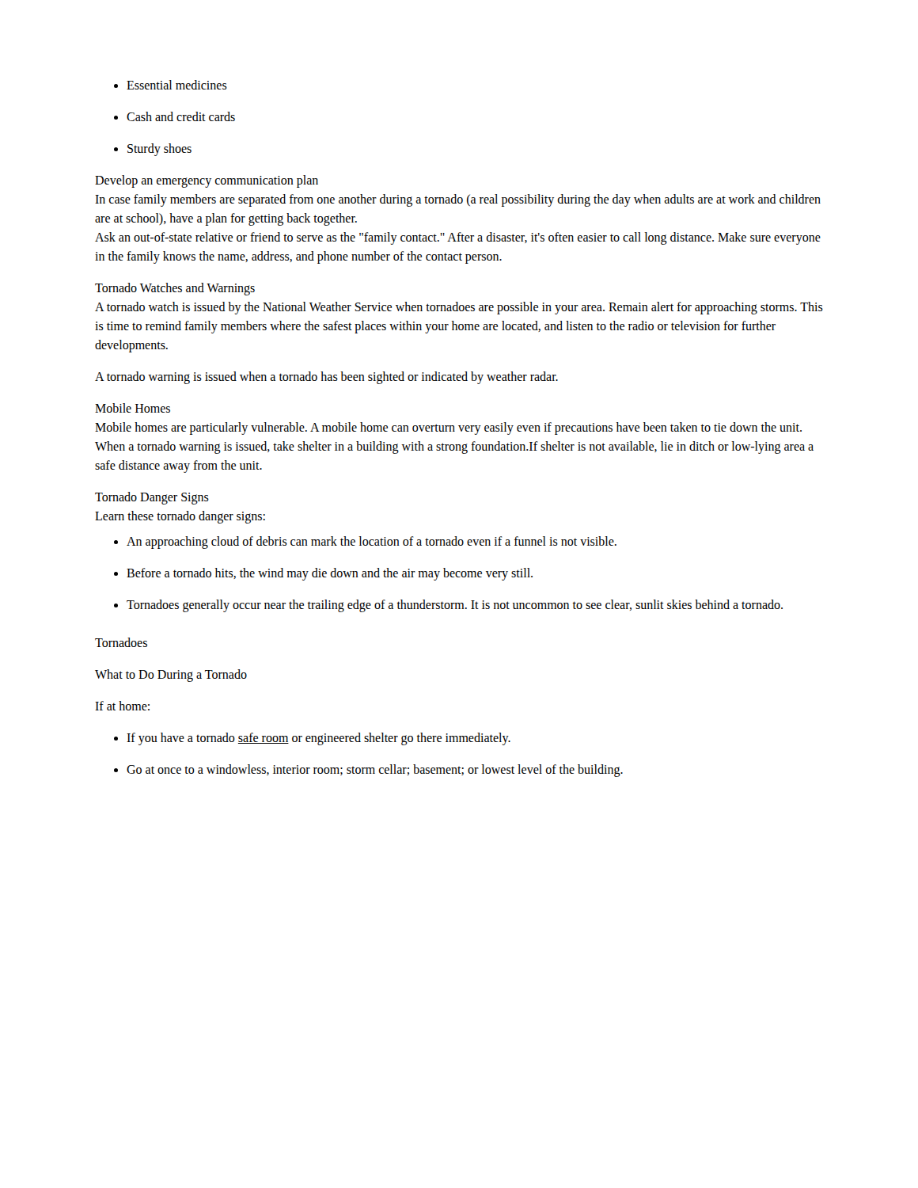Essential medicines
Cash and credit cards
Sturdy shoes
Develop an emergency communication plan
In case family members are separated from one another during a tornado (a real possibility during the day when adults are at work and children are at school), have a plan for getting back together.
Ask an out-of-state relative or friend to serve as the "family contact." After a disaster, it's often easier to call long distance. Make sure everyone in the family knows the name, address, and phone number of the contact person.
Tornado Watches and Warnings
A tornado watch is issued by the National Weather Service when tornadoes are possible in your area. Remain alert for approaching storms. This is time to remind family members where the safest places within your home are located, and listen to the radio or television for further developments.
A tornado warning is issued when a tornado has been sighted or indicated by weather radar.
Mobile Homes
Mobile homes are particularly vulnerable. A mobile home can overturn very easily even if precautions have been taken to tie down the unit. When a tornado warning is issued, take shelter in a building with a strong foundation.If shelter is not available, lie in ditch or low-lying area a safe distance away from the unit.
Tornado Danger Signs
Learn these tornado danger signs:
An approaching cloud of debris can mark the location of a tornado even if a funnel is not visible.
Before a tornado hits, the wind may die down and the air may become very still.
Tornadoes generally occur near the trailing edge of a thunderstorm. It is not uncommon to see clear, sunlit skies behind a tornado.
Tornadoes
What to Do During a Tornado
If at home:
If you have a tornado safe room or engineered shelter go there immediately.
Go at once to a windowless, interior room; storm cellar; basement; or lowest level of the building.